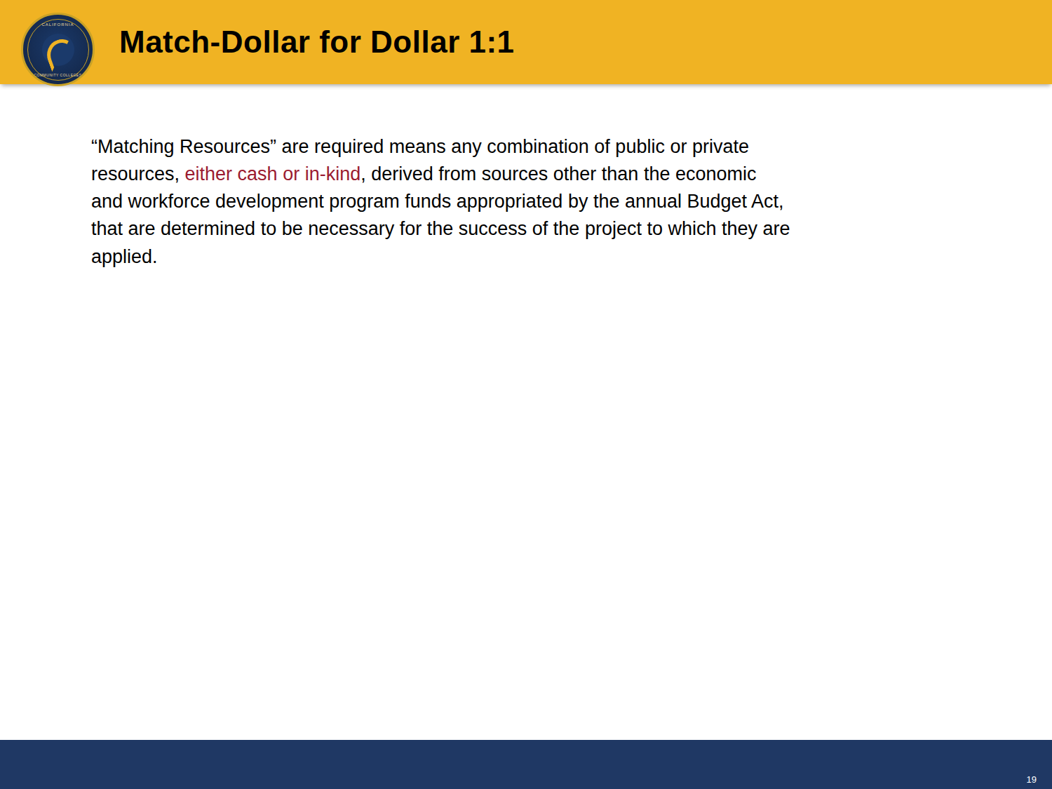Match-Dollar for Dollar 1:1
“Matching Resources” are required means any combination of public or private resources, either cash or in-kind, derived from sources other than the economic and workforce development program funds appropriated by the annual Budget Act, that are determined to be necessary for the success of the project to which they are applied.
19